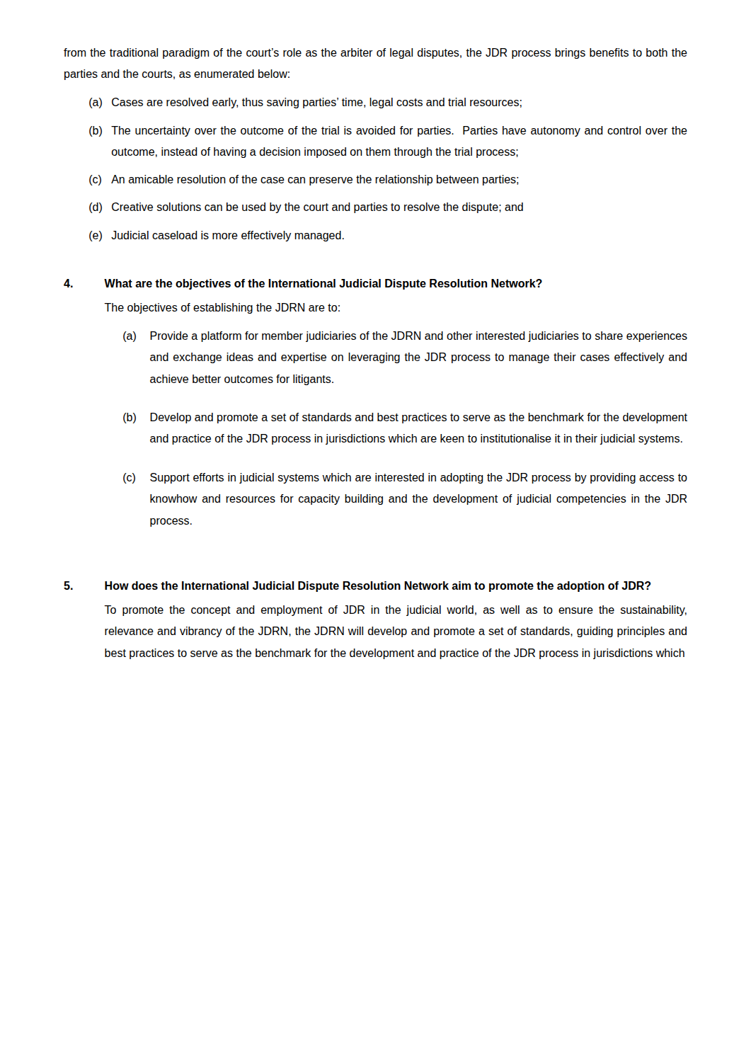from the traditional paradigm of the court’s role as the arbiter of legal disputes, the JDR process brings benefits to both the parties and the courts, as enumerated below:
(a)
Cases are resolved early, thus saving parties’ time, legal costs and trial resources;
(b)
The uncertainty over the outcome of the trial is avoided for parties. Parties have autonomy and control over the outcome, instead of having a decision imposed on them through the trial process;
(c)
An amicable resolution of the case can preserve the relationship between parties;
(d)
Creative solutions can be used by the court and parties to resolve the dispute; and
(e)
Judicial caseload is more effectively managed.
4.
What are the objectives of the International Judicial Dispute Resolution Network?
The objectives of establishing the JDRN are to:
(a)
Provide a platform for member judiciaries of the JDRN and other interested judiciaries to share experiences and exchange ideas and expertise on leveraging the JDR process to manage their cases effectively and achieve better outcomes for litigants.
(b)
Develop and promote a set of standards and best practices to serve as the benchmark for the development and practice of the JDR process in jurisdictions which are keen to institutionalise it in their judicial systems.
(c)
Support efforts in judicial systems which are interested in adopting the JDR process by providing access to knowhow and resources for capacity building and the development of judicial competencies in the JDR process.
5.
How does the International Judicial Dispute Resolution Network aim to promote the adoption of JDR?
To promote the concept and employment of JDR in the judicial world, as well as to ensure the sustainability, relevance and vibrancy of the JDRN, the JDRN will develop and promote a set of standards, guiding principles and best practices to serve as the benchmark for the development and practice of the JDR process in jurisdictions which